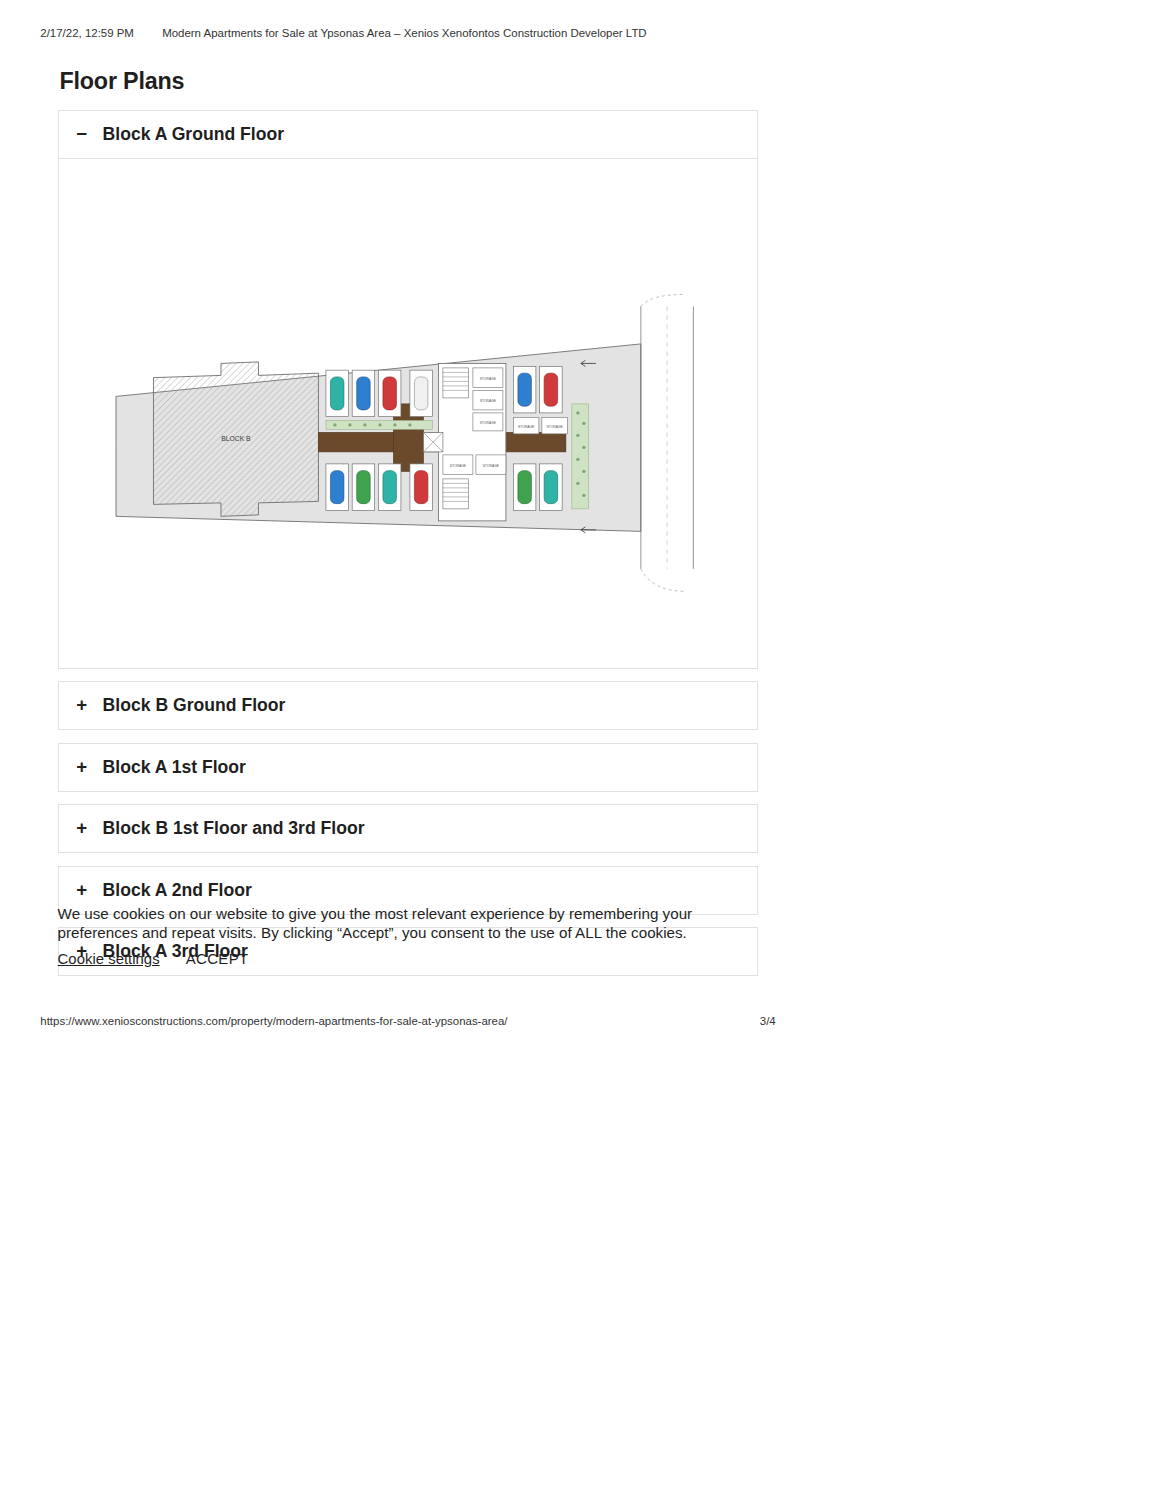2/17/22, 12:59 PM
Modern Apartments for Sale at Ypsonas Area – Xenios Xenofontos Construction Developer LTD
Floor Plans
−Block A Ground Floor
BLOCK B STORAGE STORAGE STORAGE STORAGE STORAGE STORAGE STORAGE
+Block B Ground Floor
+Block A 1st Floor
+Block B 1st Floor and 3rd Floor
+Block A 2nd Floor
+Block A 3rd Floor
We use cookies on our website to give you the most relevant experience by remembering your preferences and repeat visits. By clicking “Accept”, you consent to the use of ALL the cookies.
Cookie settings ACCEPT
https://www.xeniosconstructions.com/property/modern-apartments-for-sale-at-ypsonas-area/ 3/4